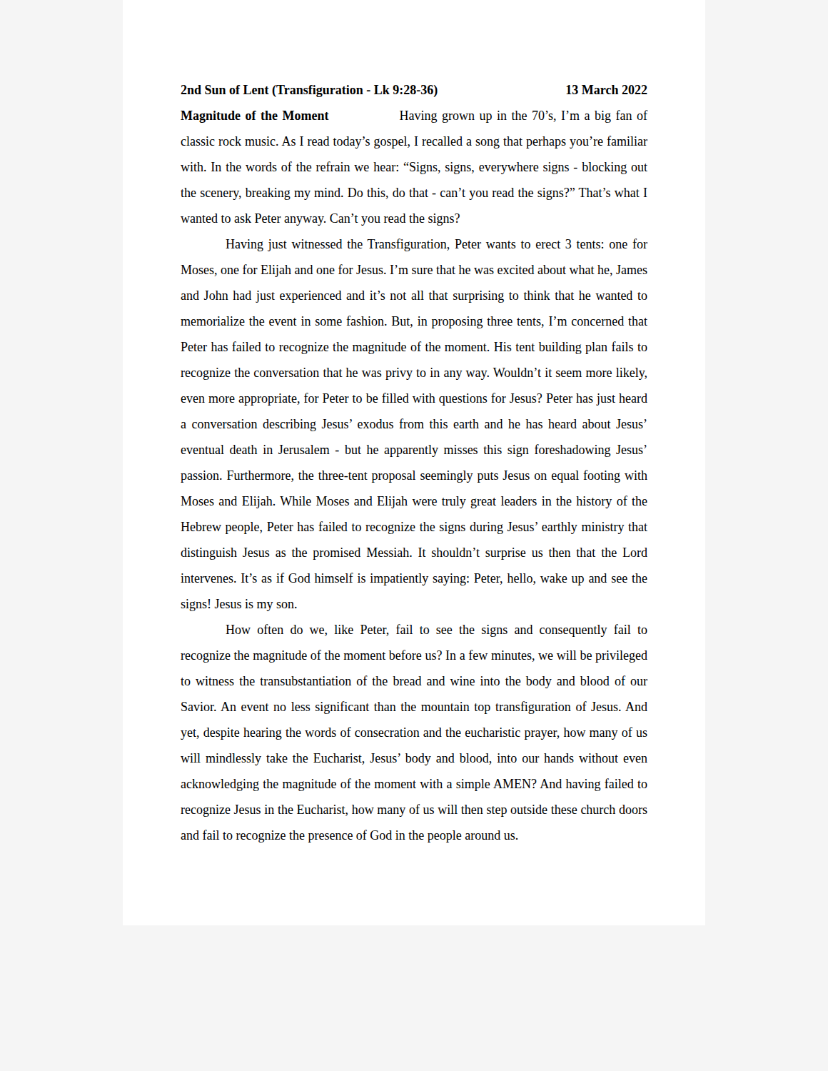2nd Sun of Lent (Transfiguration - Lk 9:28-36)
13 March 2022
Magnitude of the Moment Having grown up in the 70’s, I’m a big fan of classic rock music. As I read today’s gospel, I recalled a song that perhaps you’re familiar with. In the words of the refrain we hear: “Signs, signs, everywhere signs - blocking out the scenery, breaking my mind. Do this, do that - can’t you read the signs?” That’s what I wanted to ask Peter anyway. Can’t you read the signs?
Having just witnessed the Transfiguration, Peter wants to erect 3 tents: one for Moses, one for Elijah and one for Jesus. I’m sure that he was excited about what he, James and John had just experienced and it’s not all that surprising to think that he wanted to memorialize the event in some fashion. But, in proposing three tents, I’m concerned that Peter has failed to recognize the magnitude of the moment. His tent building plan fails to recognize the conversation that he was privy to in any way. Wouldn’t it seem more likely, even more appropriate, for Peter to be filled with questions for Jesus? Peter has just heard a conversation describing Jesus’ exodus from this earth and he has heard about Jesus’ eventual death in Jerusalem - but he apparently misses this sign foreshadowing Jesus’ passion. Furthermore, the three-tent proposal seemingly puts Jesus on equal footing with Moses and Elijah. While Moses and Elijah were truly great leaders in the history of the Hebrew people, Peter has failed to recognize the signs during Jesus’ earthly ministry that distinguish Jesus as the promised Messiah. It shouldn’t surprise us then that the Lord intervenes. It’s as if God himself is impatiently saying: Peter, hello, wake up and see the signs! Jesus is my son.
How often do we, like Peter, fail to see the signs and consequently fail to recognize the magnitude of the moment before us? In a few minutes, we will be privileged to witness the transubstantiation of the bread and wine into the body and blood of our Savior. An event no less significant than the mountain top transfiguration of Jesus. And yet, despite hearing the words of consecration and the eucharistic prayer, how many of us will mindlessly take the Eucharist, Jesus’ body and blood, into our hands without even acknowledging the magnitude of the moment with a simple AMEN? And having failed to recognize Jesus in the Eucharist, how many of us will then step outside these church doors and fail to recognize the presence of God in the people around us.